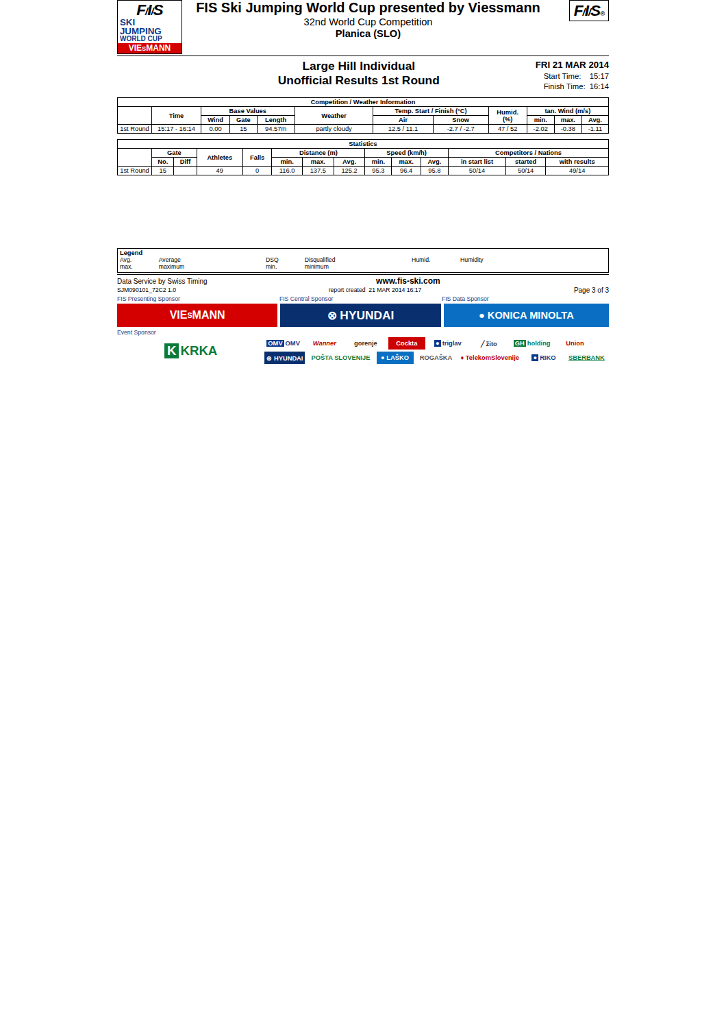F/I/S
SKI
JUMPING
WORLD CUP
VIESMANN
FIS Ski Jumping World Cup presented by Viessmann
32nd World Cup Competition
Planica (SLO)
F/I/S®
Large Hill Individual
Unofficial Results 1st Round
FRI 21 MAR 2014
| Start Time: | 15:17 |
| Finish Time: | 16:14 |
| Competition / Weather Information |
| | Time | Base Values | Weather | Temp. Start / Finish (°C) | Humid. (%) | tan. Wind (m/s) |
| Wind | Gate | Length | Air | Snow | min. | max. | Avg. |
| 1st Round | 15:17 - 16:14 | 0.00 | 15 | 94.57m | partly cloudy | 12.5 / 11.1 | -2.7 / -2.7 | 47 / 52 | -2.02 | -0.38 | -1.11 |
| Statistics |
| | Gate | Athletes | Falls | Distance (m) | Speed (km/h) | Competitors / Nations |
| No. | Diff | min. | max. | Avg. | min. | max. | Avg. | in start list | started | with results |
| 1st Round | 15 | | 49 | 0 | 116.0 | 137.5 | 125.2 | 95.3 | 96.4 | 95.8 | 50/14 | 50/14 | 49/14 |
Legend
| Avg. | Average | DSQ | Disqualified | Humid. | Humidity |
| max. | maximum | min. | minimum | | |
Data Service by Swiss Timing
www.fis-ski.com
SJM090101_72C2 1.0
report created 21 MAR 2014 16:17
Page 3 of 3
FIS Presenting Sponsor
FIS Central Sponsor
FIS Data Sponsor
VIESMANN
⊗ HYUNDAI
● KONICA MINOLTA
Event Sponsor
KKRKA
OMVOMV Wanner gorenje Cockta ●triglav ╱ žito GHholding Union ⊗ HYUNDAI POŠTA SLOVENIJE ● LAŠKO ROGAŠKA ♦ TelekomSlovenije ●RIKO SBERBANK